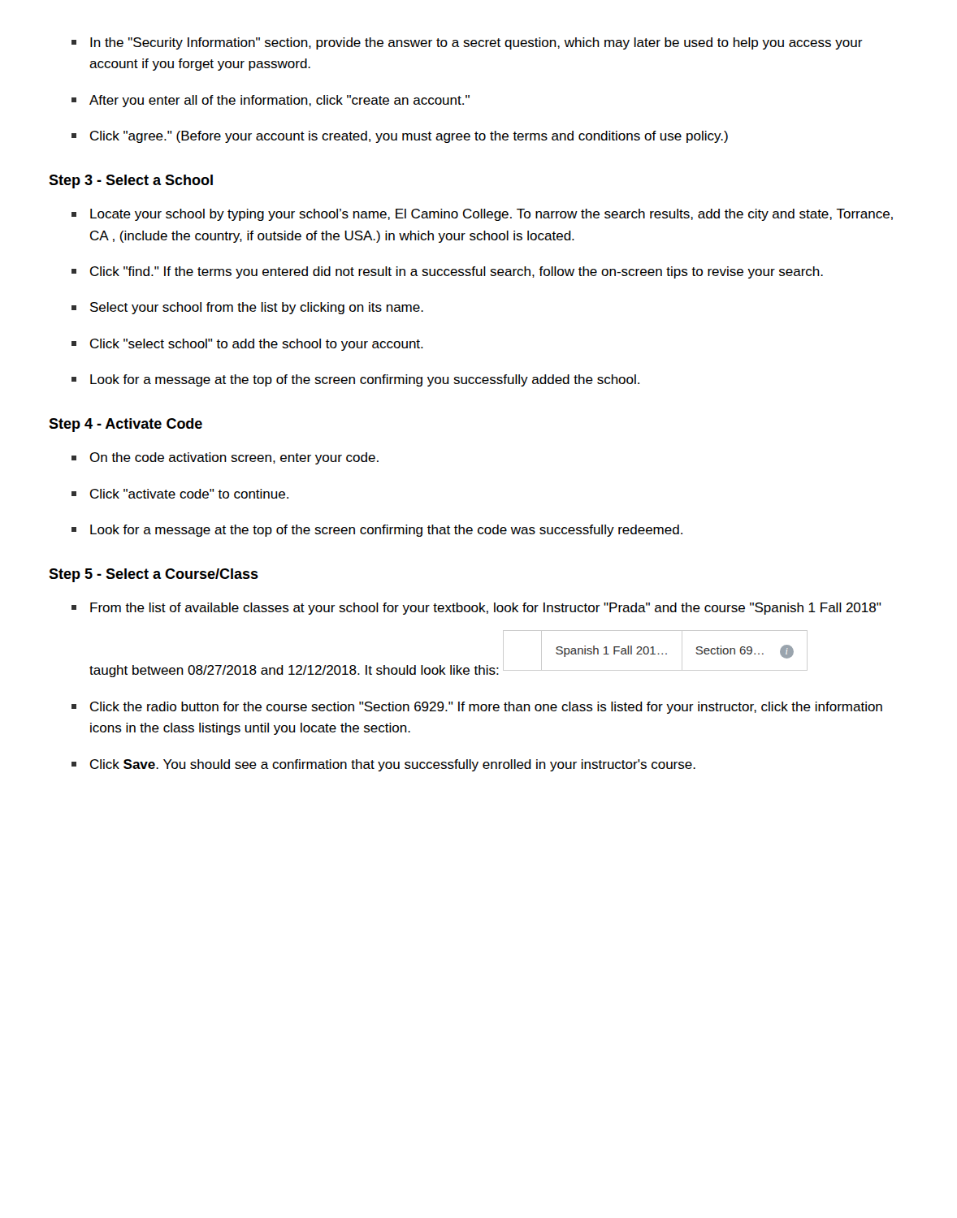In the "Security Information" section, provide the answer to a secret question, which may later be used to help you access your account if you forget your password.
After you enter all of the information, click "create an account."
Click "agree." (Before your account is created, you must agree to the terms and conditions of use policy.)
Step 3 - Select a School
Locate your school by typing your school’s name, El Camino College. To narrow the search results, add the city and state, Torrance, CA , (include the country, if outside of the USA.) in which your school is located.
Click "find." If the terms you entered did not result in a successful search, follow the on-screen tips to revise your search.
Select your school from the list by clicking on its name.
Click "select school" to add the school to your account.
Look for a message at the top of the screen confirming you successfully added the school.
Step 4 - Activate Code
On the code activation screen, enter your code.
Click "activate code" to continue.
Look for a message at the top of the screen confirming that the code was successfully redeemed.
Step 5 - Select a Course/Class
From the list of available classes at your school for your textbook, look for Instructor "Prada" and the course "Spanish 1 Fall 2018" taught between 08/27/2018 and 12/12/2018. It should look like this:
| | Spanish 1 Fall 201… | Section 69… i |
Click the radio button for the course section "Section 6929." If more than one class is listed for your instructor, click the information icons in the class listings until you locate the section.
Click Save. You should see a confirmation that you successfully enrolled in your instructor's course.